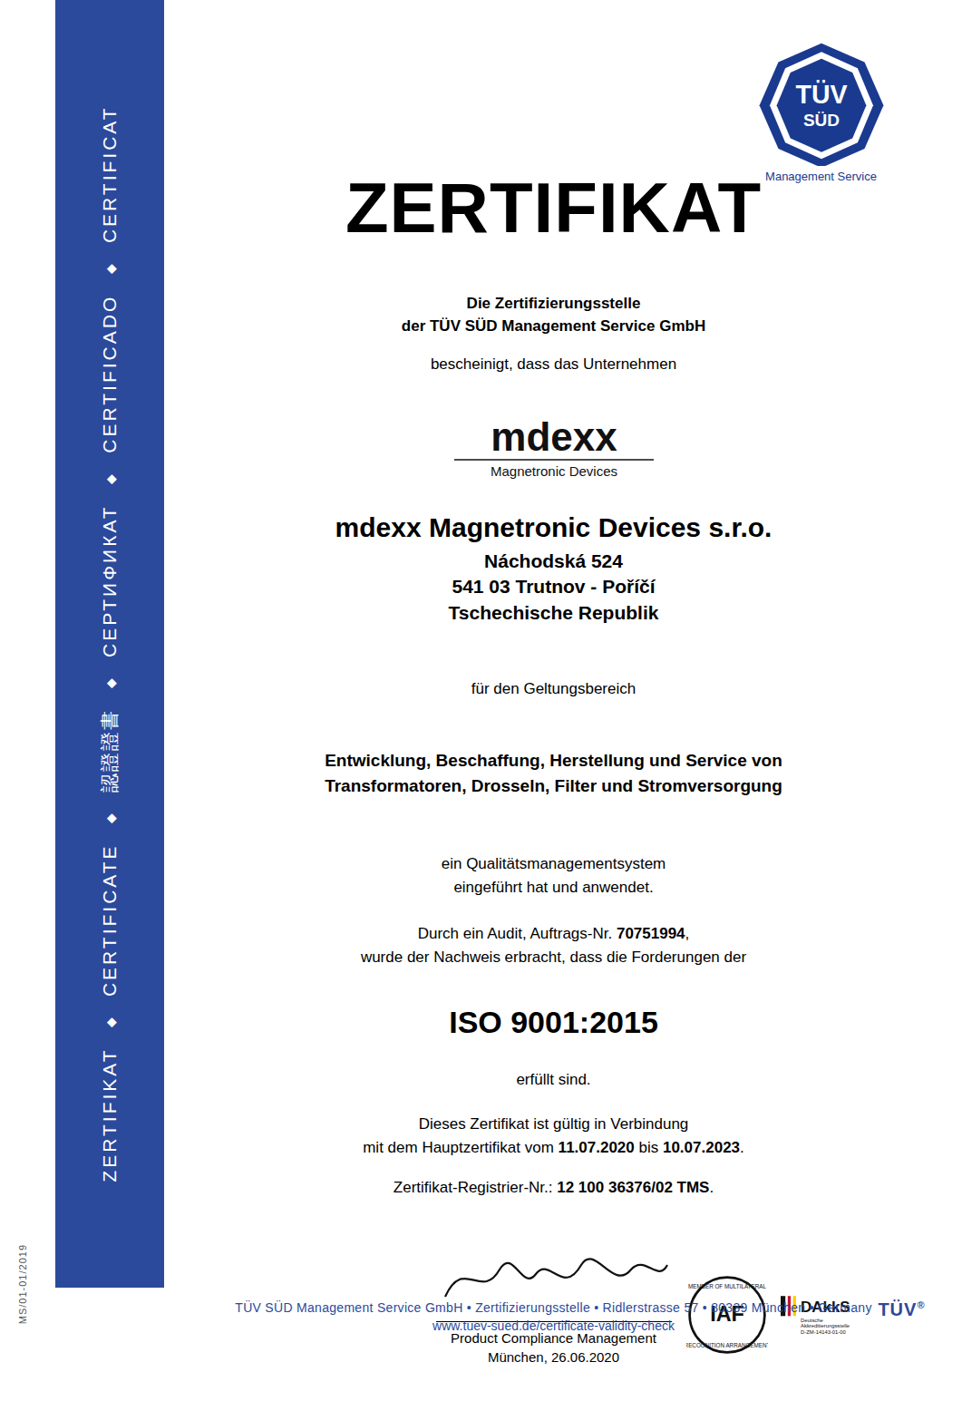ZERTIFIKAT ◆ CERTIFICATE ◆ 認證證書 ◆ СЕРТИФИКАТ ◆ CERTIFICADO ◆ CERTIFICAT
MS/01-01/2019
Management Service
ZERTIFIKAT
Die Zertifizierungsstelle
der TÜV SÜD Management Service GmbH
bescheinigt, dass das Unternehmen
mdexx Magnetronic Devices s.r.o.
Náchodská 524
541 03 Trutnov - Poříčí
Tschechische Republik
für den Geltungsbereich
Entwicklung, Beschaffung, Herstellung und Service von
Transformatoren, Drosseln, Filter und Stromversorgung
ein Qualitätsmanagementsystem
eingeführt hat und anwendet.
Durch ein Audit, Auftrags-Nr. 70751994,
wurde der Nachweis erbracht, dass die Forderungen der
ISO 9001:2015
erfüllt sind.
Dieses Zertifikat ist gültig in Verbindung
mit dem Hauptzertifikat vom 11.07.2020 bis 10.07.2023.
Zertifikat-Registrier-Nr.: 12 100 36376/02 TMS.
Product Compliance Management
München, 26.06.2020
TÜV SÜD Management Service GmbH • Zertifizierungsstelle • Ridlerstrasse 57 • 80339 München • Germany
www.tuev-sued.de/certificate-validity-check
TÜV®